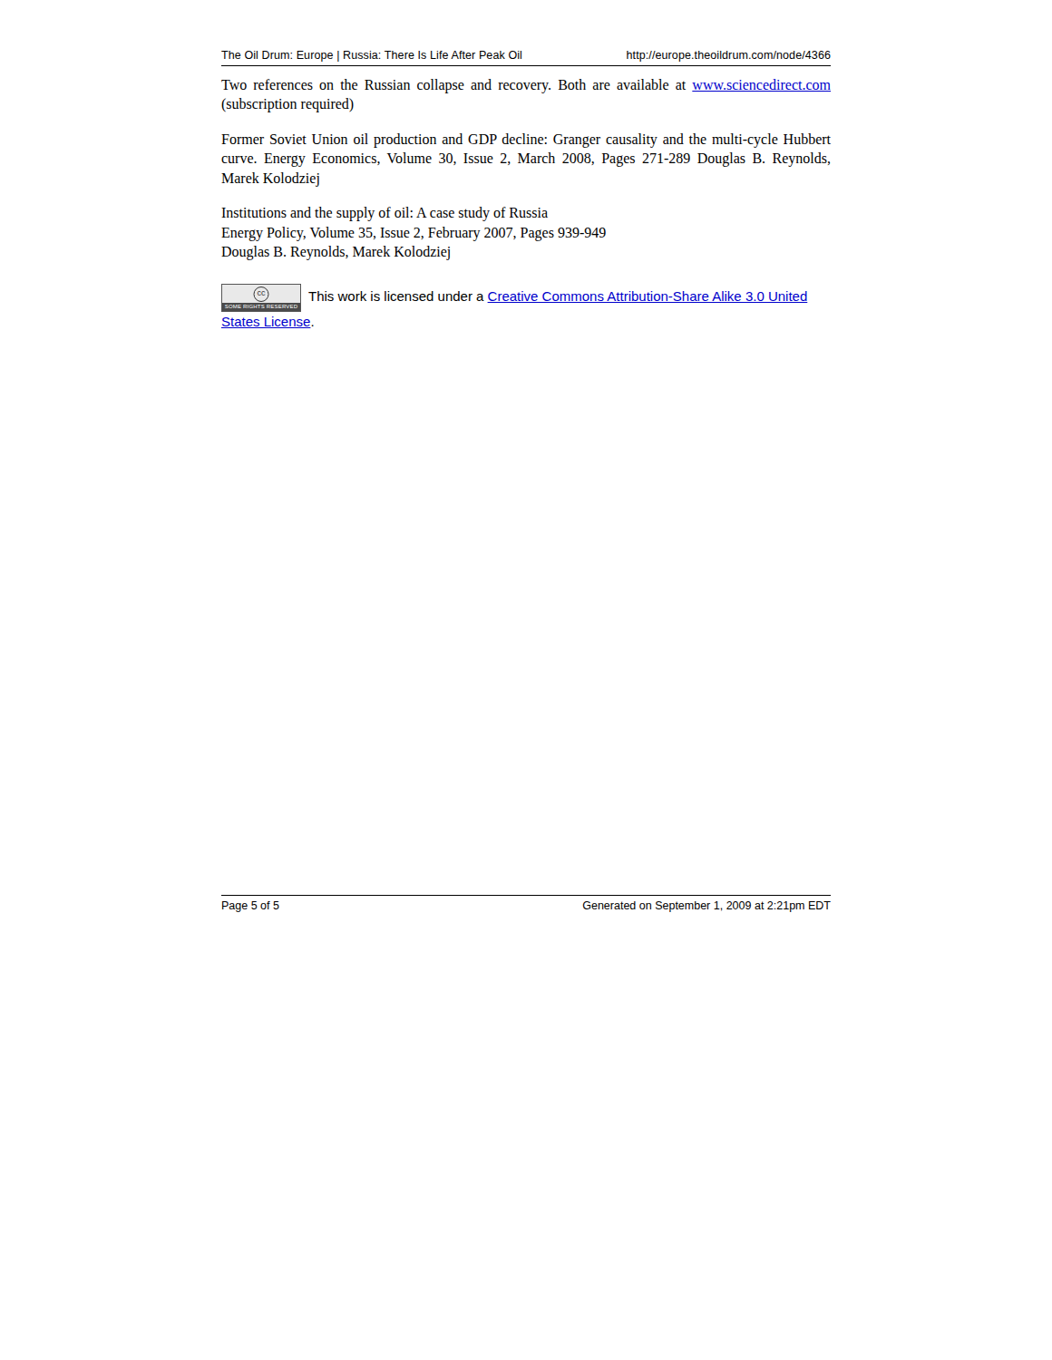The Oil Drum: Europe | Russia: There Is Life After Peak Oil http://europe.theoildrum.com/node/4366
Two references on the Russian collapse and recovery. Both are available at www.sciencedirect.com (subscription required)
Former Soviet Union oil production and GDP decline: Granger causality and the multi-cycle Hubbert curve. Energy Economics, Volume 30, Issue 2, March 2008, Pages 271-289 Douglas B. Reynolds, Marek Kolodziej
Institutions and the supply of oil: A case study of Russia
Energy Policy, Volume 35, Issue 2, February 2007, Pages 939-949
Douglas B. Reynolds, Marek Kolodziej
cc SOME RIGHTS RESERVED This work is licensed under a Creative Commons Attribution-Share Alike 3.0 United States License.
Page 5 of 5 Generated on September 1, 2009 at 2:21pm EDT